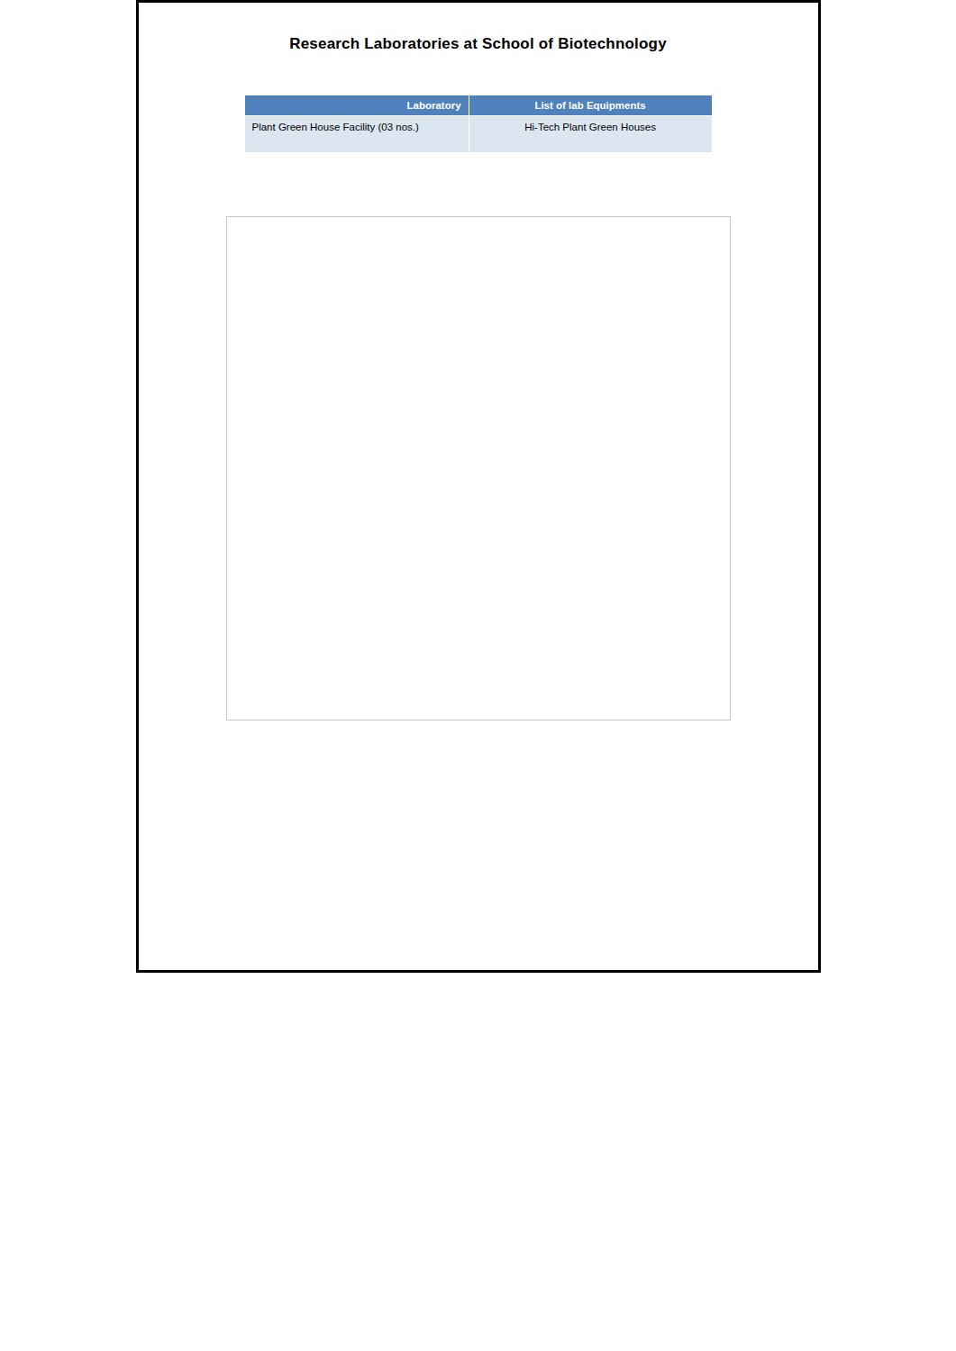Research Laboratories at School of Biotechnology
| Laboratory | List of lab Equipments |
| --- | --- |
| Plant Green House Facility (03 nos.) | Hi-Tech Plant Green Houses |